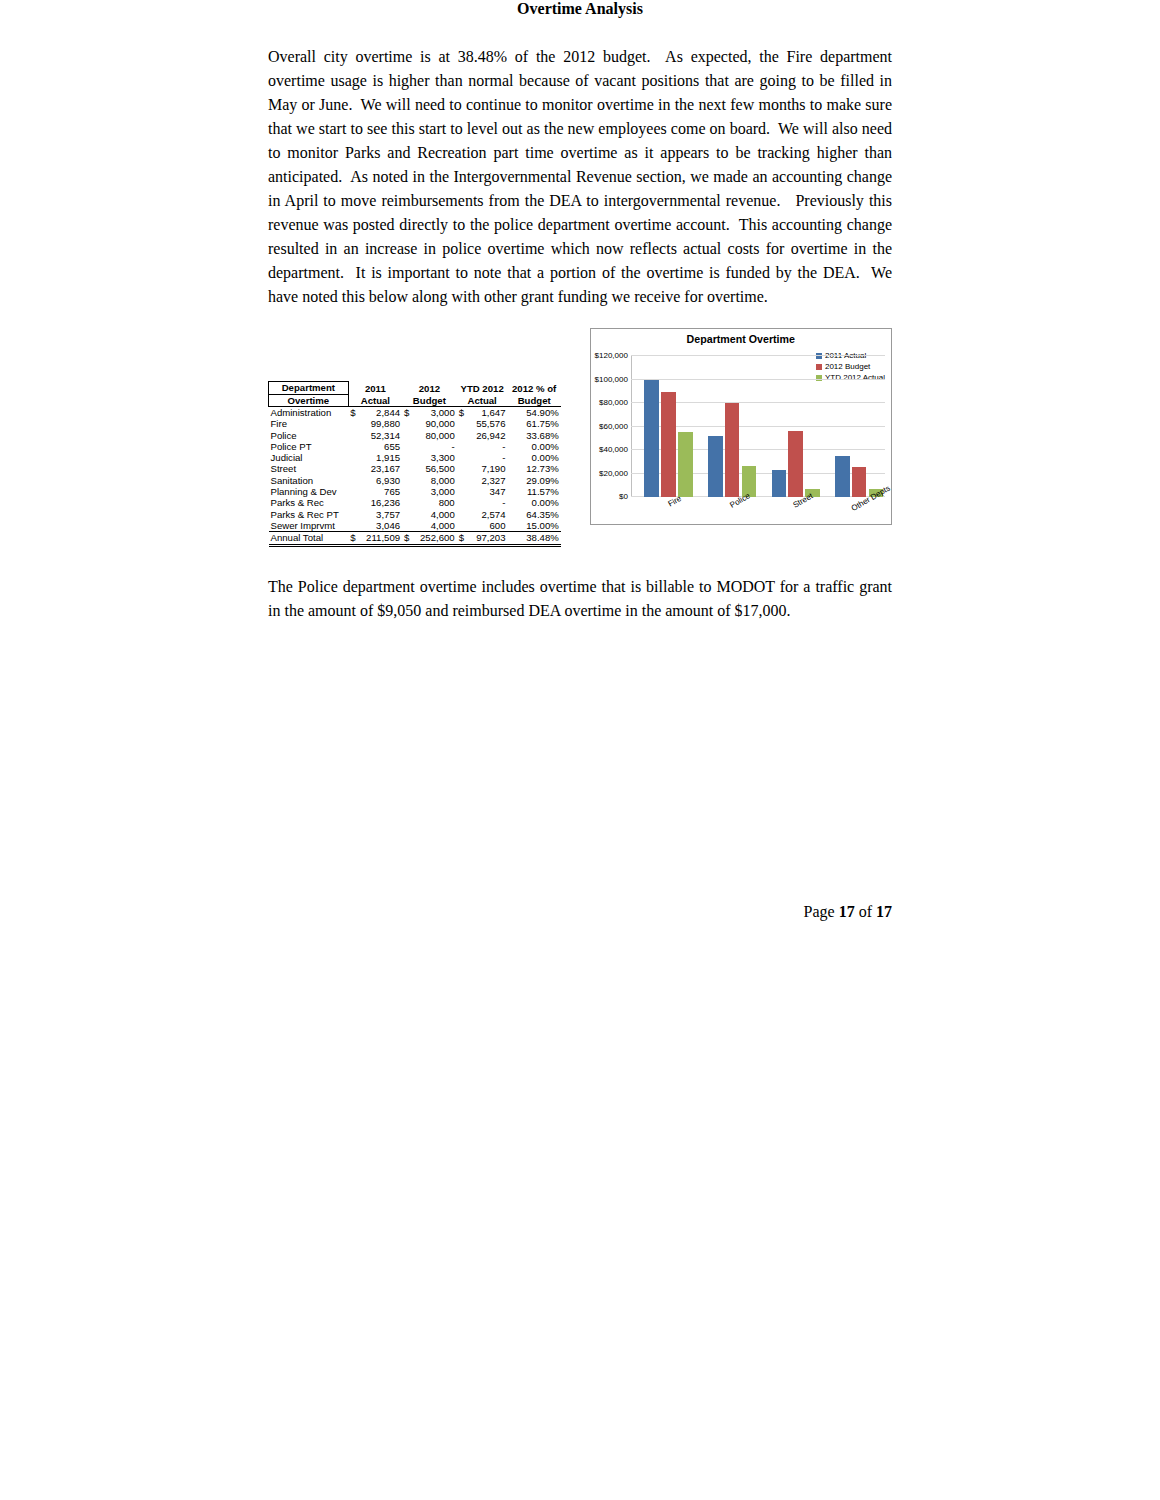Overtime Analysis
Overall city overtime is at 38.48% of the 2012 budget. As expected, the Fire department overtime usage is higher than normal because of vacant positions that are going to be filled in May or June. We will need to continue to monitor overtime in the next few months to make sure that we start to see this start to level out as the new employees come on board. We will also need to monitor Parks and Recreation part time overtime as it appears to be tracking higher than anticipated. As noted in the Intergovernmental Revenue section, we made an accounting change in April to move reimbursements from the DEA to intergovernmental revenue. Previously this revenue was posted directly to the police department overtime account. This accounting change resulted in an increase in police overtime which now reflects actual costs for overtime in the department. It is important to note that a portion of the overtime is funded by the DEA. We have noted this below along with other grant funding we receive for overtime.
| Department | 2011 | 2012 | YTD 2012 | 2012 % of |
| --- | --- | --- | --- | --- |
| Overtime | Actual | Budget | Actual | Budget |
| Administration | $ | 2,844 | $ | 3,000 | $ | 1,647 | 54.90% |
| Fire | | 99,880 | | 90,000 | | 55,576 | 61.75% |
| Police | | 52,314 | | 80,000 | | 26,942 | 33.68% |
| Police PT | | 655 | | - | | - | 0.00% |
| Judicial | | 1,915 | | 3,300 | | - | 0.00% |
| Street | | 23,167 | | 56,500 | | 7,190 | 12.73% |
| Sanitation | | 6,930 | | 8,000 | | 2,327 | 29.09% |
| Planning & Dev | | 765 | | 3,000 | | 347 | 11.57% |
| Parks & Rec | | 16,236 | | 800 | | - | 0.00% |
| Parks & Rec PT | | 3,757 | | 4,000 | | 2,574 | 64.35% |
| Sewer Imprvmt | | 3,046 | | 4,000 | | 600 | 15.00% |
| Annual Total | $ | 211,509 | $ | 252,600 | $ | 97,203 | 38.48% |
Department Overtime
2011 Actual
2012 Budget
YTD 2012 Actual
$120,000
$100,000
$80,000
$60,000
$40,000
$20,000
$0
Fire
Police
Street
Other Depts
The Police department overtime includes overtime that is billable to MODOT for a traffic grant in the amount of $9,050 and reimbursed DEA overtime in the amount of $17,000.
Page 17 of 17